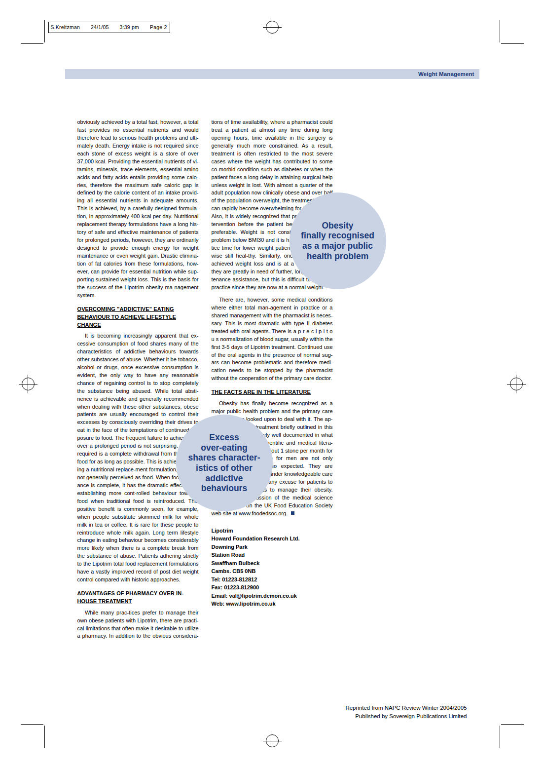S.Kreitzman 24/1/053:39 pm Page 2
Weight Management
Obesity
finally recognised
as a major public
health problem
Excess
over-eating
shares character-
istics of other
addictive
behaviours
obviously achieved by a total fast, however, a total fast provides no essential nutrients and would therefore lead to serious health problems and ultimately death. Energy intake is not required since each stone of excess weight is a store of over 37,000 kcal. Providing the essential nutrients of vitamins, minerals, trace elements, essential amino acids and fatty acids entails providing some calories, therefore the maximum safe caloric gap is defined by the calorie content of an intake providing all essential nutrients in adequate amounts. This is achieved, by a carefully designed formulation, in approximately 400 kcal per day. Nutritional replacement therapy formulations have a long history of safe and effective maintenance of patients for prolonged periods, however, they are ordinarily designed to provide enough energy for weight maintenance or even weight gain. Drastic elimination of fat calories from these formulations, however, can provide for essential nutrition while supporting sustained weight loss. This is the basis for the success of the Lipotrim obesity ma-nagement system.
Overcoming "addictive" eating behaviour to achieve lifestyle change
It is becoming increasingly apparent that excessive consumption of food shares many of the characteristics of addictive behaviours towards other substances of abuse. Whether it be tobacco, alcohol or drugs, once excessive consumption is evident, the only way to have any reasonable chance of regaining control is to stop completely the substance being abused. While total abstinence is achievable and generally recommended when dealing with these other substances, obese patients are usually encouraged to control their excesses by consciously overriding their drives to eat in the face of the temptations of continued exposure to food. The frequent failure to achieve this over a prolonged period is not surprising. What is required is a complete withdrawal from the lure of food for as long as possible. This is achievable using a nutritional replace-ment formulation, which is not generally perceived as food. When food avoidance is complete, it has the dramatic effect of re-establishing more cont-rolled behaviour towards food when traditional food is reintroduced. This positive benefit is commonly seen, for example, when people substitute skimmed milk for whole milk in tea or coffee. It is rare for these people to reintroduce whole milk again. Long term lifestyle change in eating behaviour becomes considerably more likely when there is a complete break from the substance of abuse. Patients adhering strictly to the Lipotrim total food replacement formulations have a vastly improved record of post diet weight control compared with historic approaches.
Advantages of pharmacy over in-house treatment
While many prac-tices prefer to manage their own obese patients with Lipotrim, there are practical limitations that often make it desirable to utilize a pharmacy. In addition to the obvious considerations of time availability, where a pharmacist could treat a patient at almost any time during long opening hours, time available in the surgery is generally much more constrained. As a result, treatment is often restricted to the most severe cases where the weight has contributed to some co-morbid condition such as diabetes or when the patient faces a long delay in attaining surgical help unless weight is lost. With almost a quarter of the adult population now clinically obese and over half of the population overweight, the treatment burden can rapidly become overwhelming for the practice. Also, it is widely recognized that prevention by intervention before the patient becomes obese is preferable. Weight is not considered a medical problem below BMI30 and it is hard to justify practice time for lower weight patients who are otherwise still heal-thy. Similarly, once a patient has achieved weight loss and is at a normal weight, they are greatly in need of further, long term maintenance assistance, but this is difficult to justify in practice since they are now at a normal weight.
There are, however, some medical conditions where either total man-agement in practice or a shared management with the pharmacist is necessary. This is most dramatic with type II diabetes treated with oral agents. There is a p r e c i p i t o u s normalization of blood sugar, usually within the first 3-5 days of Lipotrim treatment. Continued use of the oral agents in the presence of normal sugars can become problematic and therefore medication needs to be stopped by the pharmacist without the cooperation of the primary care doctor.
The facts are in the literature
Obesity has finally become recognized as a major public health problem and the primary care team is being looked upon to deal with it. The approach to obesity treatment briefly outlined in this short piece is extremely well documented in what has become a vast scientific and medical literature. Weight losses of about 1 stone per month for women and even more for men are not only achievable, but are also expected. They are proven safe when used under knowledgeable care and there is no longer any excuse for patients to endure futile attempts to manage their obesity. Considerable discussion of the medical science can be found on the UK Food Education Society web site at www.foodedsoc.org.
Lipotrim
Howard Foundation Research Ltd.
Downing Park
Station Road
Swaffham Bulbeck
Cambs. CB5 0NB
Tel: 01223-812812
Fax: 01223-812900
Email: val@lipotrim.demon.co.uk
Web: www.lipotrim.co.uk
Reprinted from NAPC Review Winter 2004/2005
Published by Sovereign Publications Limited